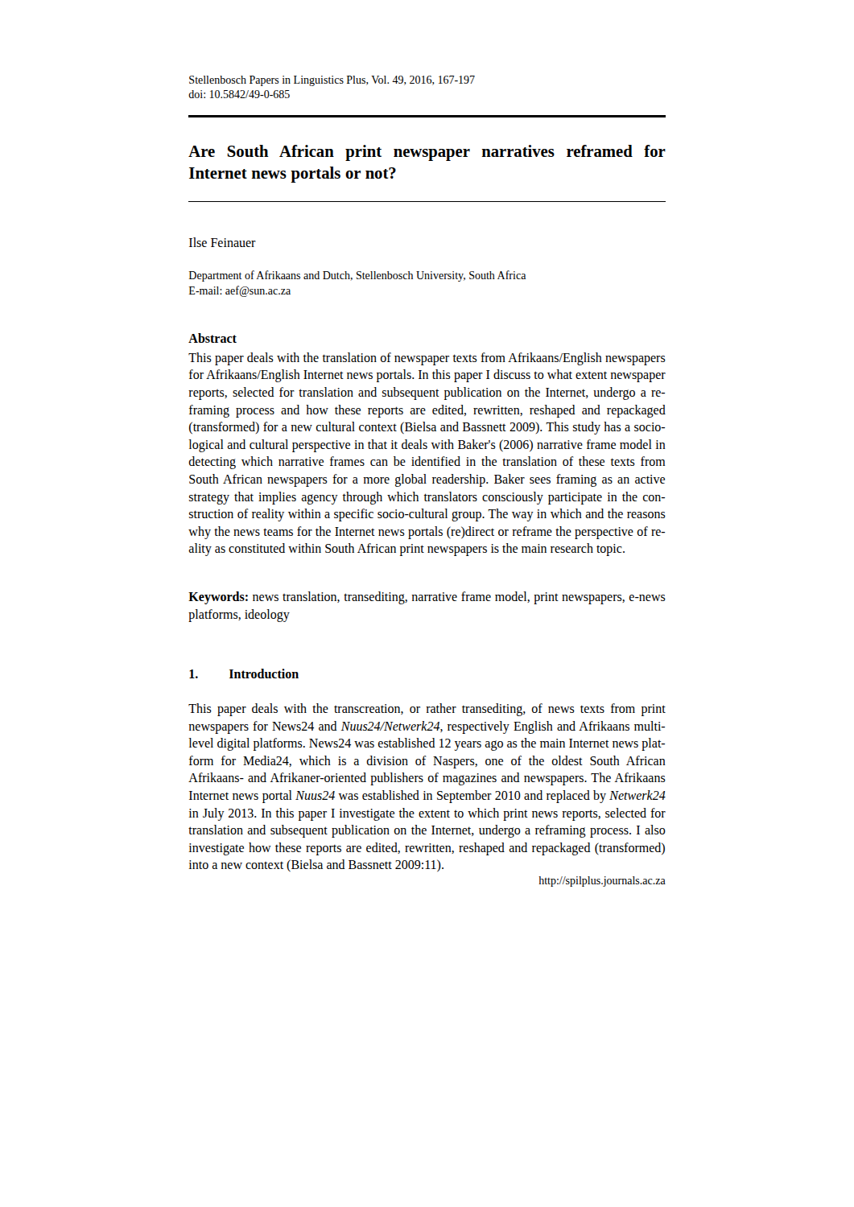Stellenbosch Papers in Linguistics Plus, Vol. 49, 2016, 167-197
doi: 10.5842/49-0-685
Are South African print newspaper narratives reframed for Internet news portals or not?
Ilse Feinauer
Department of Afrikaans and Dutch, Stellenbosch University, South Africa
E-mail: aef@sun.ac.za
Abstract
This paper deals with the translation of newspaper texts from Afrikaans/English newspapers for Afrikaans/English Internet news portals. In this paper I discuss to what extent newspaper reports, selected for translation and subsequent publication on the Internet, undergo a reframing process and how these reports are edited, rewritten, reshaped and repackaged (transformed) for a new cultural context (Bielsa and Bassnett 2009). This study has a sociological and cultural perspective in that it deals with Baker's (2006) narrative frame model in detecting which narrative frames can be identified in the translation of these texts from South African newspapers for a more global readership. Baker sees framing as an active strategy that implies agency through which translators consciously participate in the construction of reality within a specific socio-cultural group. The way in which and the reasons why the news teams for the Internet news portals (re)direct or reframe the perspective of reality as constituted within South African print newspapers is the main research topic.
Keywords: news translation, transediting, narrative frame model, print newspapers, e-news platforms, ideology
1. Introduction
This paper deals with the transcreation, or rather transediting, of news texts from print newspapers for News24 and Nuus24/Netwerk24, respectively English and Afrikaans multilevel digital platforms. News24 was established 12 years ago as the main Internet news platform for Media24, which is a division of Naspers, one of the oldest South African Afrikaans- and Afrikaner-oriented publishers of magazines and newspapers. The Afrikaans Internet news portal Nuus24 was established in September 2010 and replaced by Netwerk24 in July 2013. In this paper I investigate the extent to which print news reports, selected for translation and subsequent publication on the Internet, undergo a reframing process. I also investigate how these reports are edited, rewritten, reshaped and repackaged (transformed) into a new context (Bielsa and Bassnett 2009:11).
http://spilplus.journals.ac.za